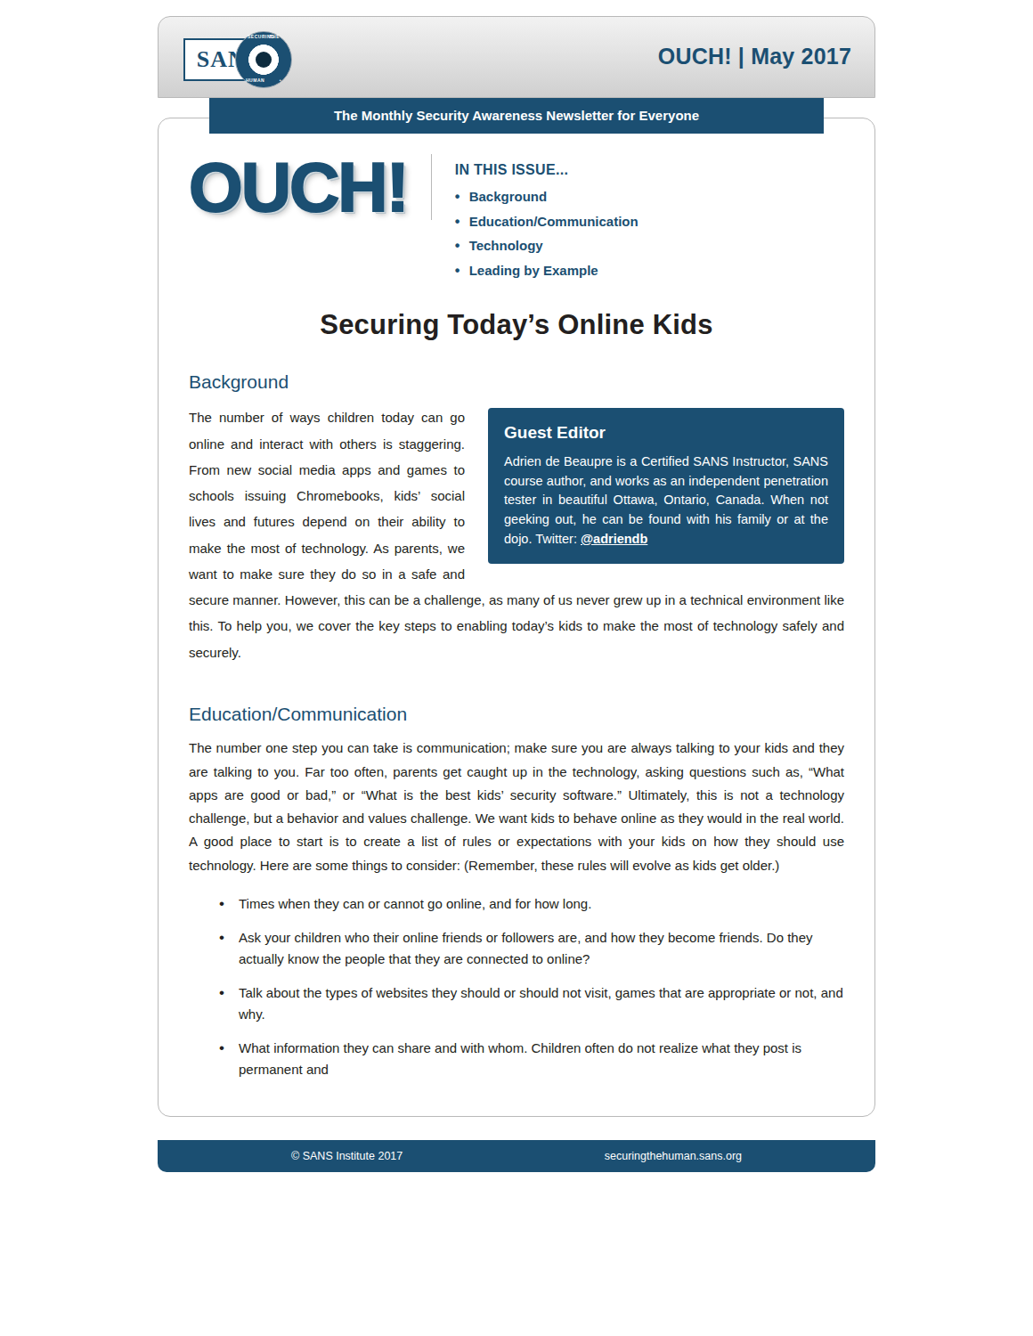SANS
SECURING THE HUMAN •
OUCH! | May 2017
The Monthly Security Awareness Newsletter for Everyone
OUCH!
IN THIS ISSUE...
Background
Education/Communication
Technology
Leading by Example
Securing Today’s Online Kids
Background
Guest Editor
Adrien de Beaupre is a Certified SANS Instructor, SANS course author, and works as an independent penetration tester in beautiful Ottawa, Ontario, Canada. When not geeking out, he can be found with his family or at the dojo. Twitter: @adriendb
The number of ways children today can go online and interact with others is staggering. From new social media apps and games to schools issuing Chromebooks, kids’ social lives and futures depend on their ability to make the most of technology. As parents, we want to make sure they do so in a safe and secure manner. However, this can be a challenge, as many of us never grew up in a technical environment like this. To help you, we cover the key steps to enabling today’s kids to make the most of technology safely and securely.
Education/Communication
The number one step you can take is communication; make sure you are always talking to your kids and they are talking to you. Far too often, parents get caught up in the technology, asking questions such as, “What apps are good or bad,” or “What is the best kids’ security software.” Ultimately, this is not a technology challenge, but a behavior and values challenge. We want kids to behave online as they would in the real world. A good place to start is to create a list of rules or expectations with your kids on how they should use technology. Here are some things to consider: (Remember, these rules will evolve as kids get older.)
Times when they can or cannot go online, and for how long.
Ask your children who their online friends or followers are, and how they become friends. Do they actually know the people that they are connected to online?
Talk about the types of websites they should or should not visit, games that are appropriate or not, and why.
What information they can share and with whom. Children often do not realize what they post is permanent and
© SANS Institute 2017
securingthehuman.sans.org